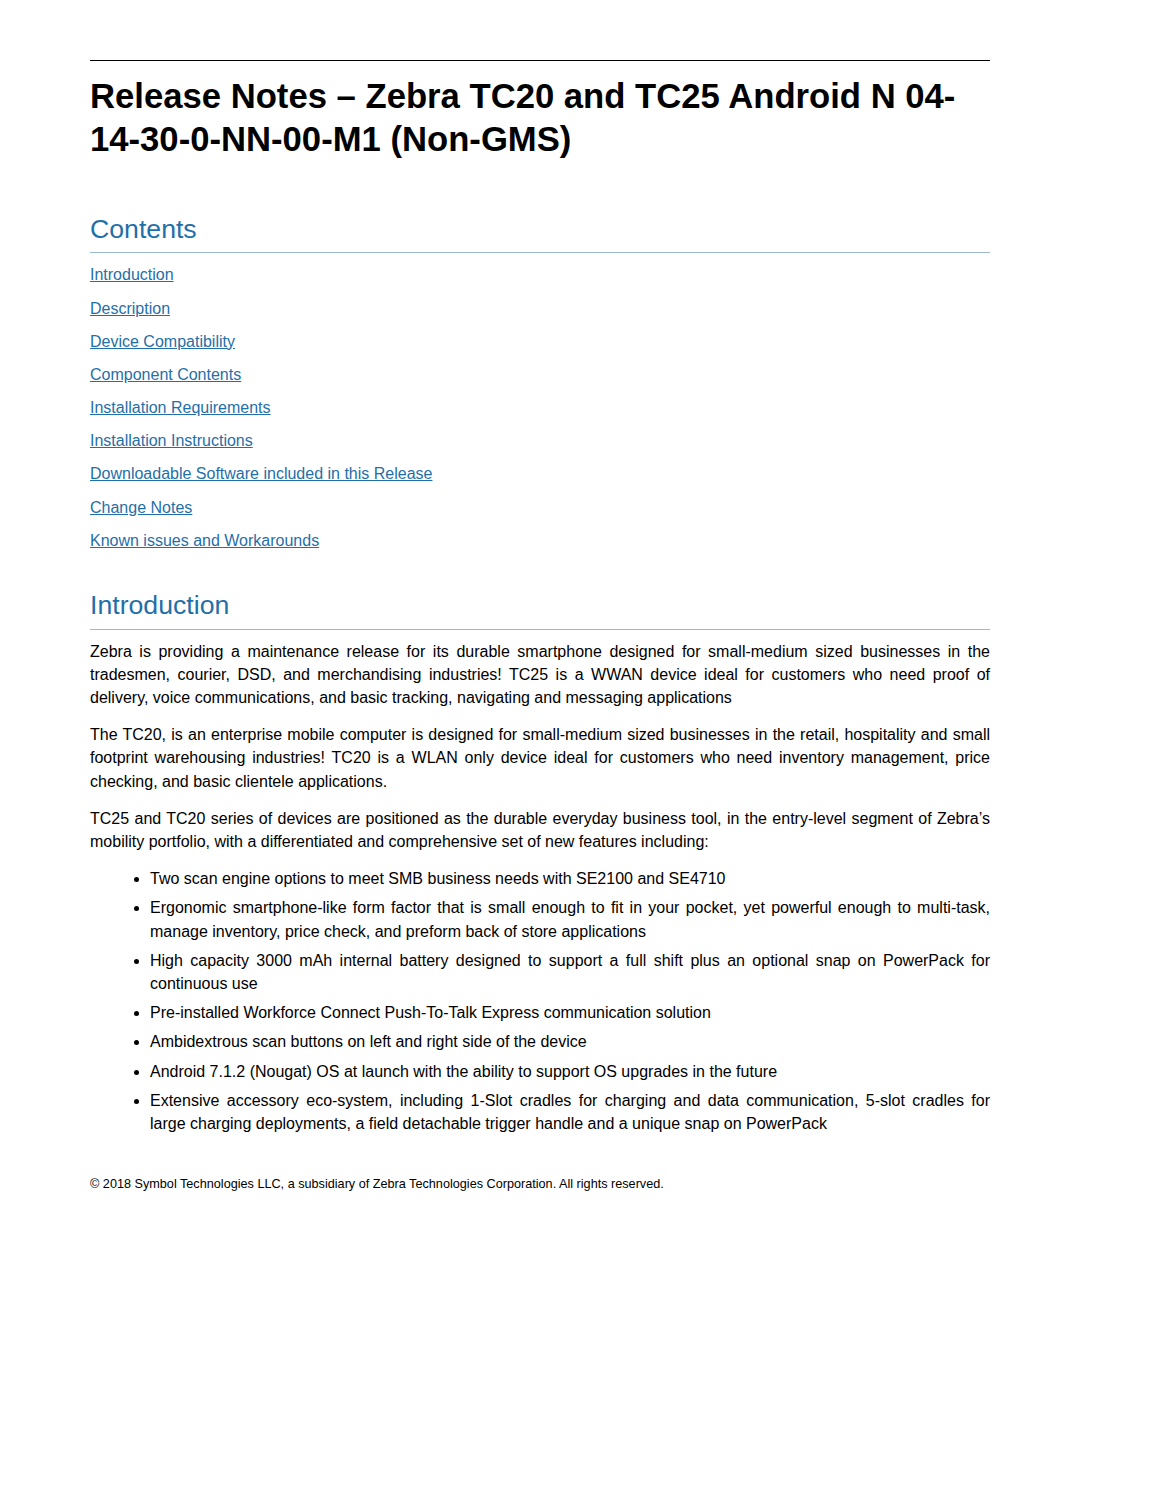Release Notes – Zebra TC20 and TC25 Android N 04-14-30-0-NN-00-M1 (Non-GMS)
Contents
Introduction
Description
Device Compatibility
Component Contents
Installation Requirements
Installation Instructions
Downloadable Software included in this Release
Change Notes
Known issues and Workarounds
Introduction
Zebra is providing a maintenance release for its durable smartphone designed for small-medium sized businesses in the tradesmen, courier, DSD, and merchandising industries! TC25 is a WWAN device ideal for customers who need proof of delivery, voice communications, and basic tracking, navigating and messaging applications
The TC20, is an enterprise mobile computer is designed for small-medium sized businesses in the retail, hospitality and small footprint warehousing industries! TC20 is a WLAN only device ideal for customers who need inventory management, price checking, and basic clientele applications.
TC25 and TC20 series of devices are positioned as the durable everyday business tool, in the entry-level segment of Zebra’s mobility portfolio, with a differentiated and comprehensive set of new features including:
Two scan engine options to meet SMB business needs with SE2100 and SE4710
Ergonomic smartphone-like form factor that is small enough to fit in your pocket, yet powerful enough to multi-task, manage inventory, price check, and preform back of store applications
High capacity 3000 mAh internal battery designed to support a full shift plus an optional snap on PowerPack for continuous use
Pre-installed Workforce Connect Push-To-Talk Express communication solution
Ambidextrous scan buttons on left and right side of the device
Android 7.1.2 (Nougat) OS at launch with the ability to support OS upgrades in the future
Extensive accessory eco-system, including 1-Slot cradles for charging and data communication, 5-slot cradles for large charging deployments, a field detachable trigger handle and a unique snap on PowerPack
© 2018 Symbol Technologies LLC, a subsidiary of Zebra Technologies Corporation. All rights reserved.